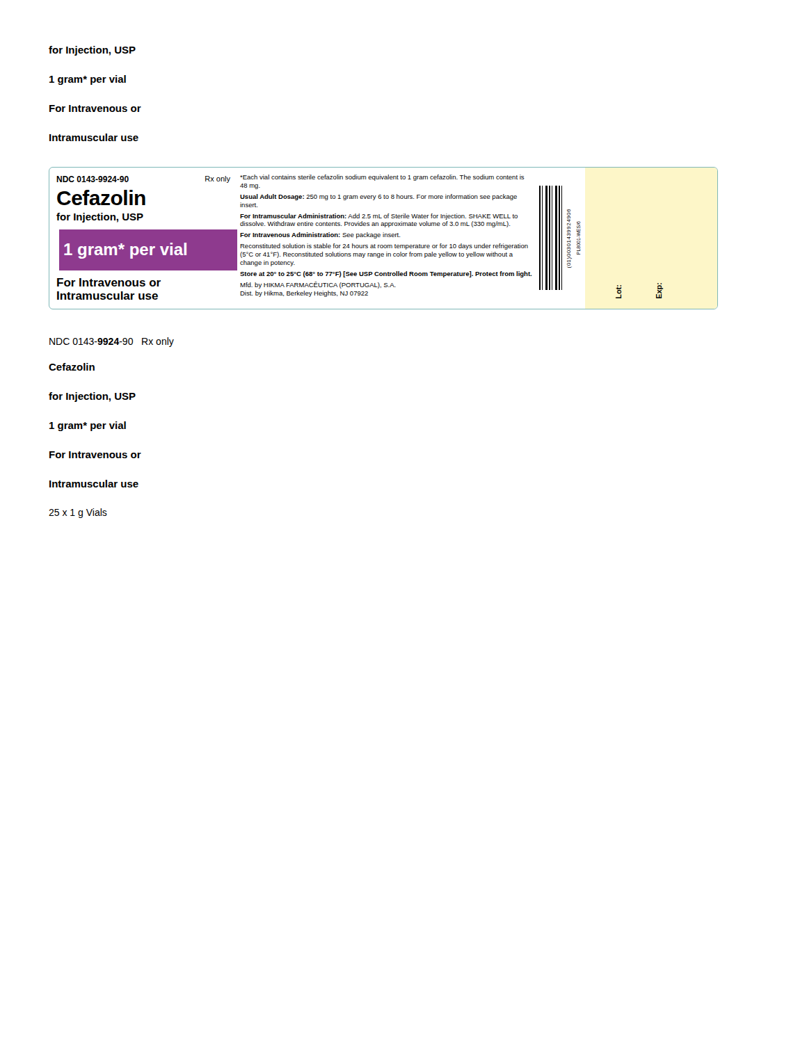for Injection, USP
1 gram* per vial
For Intravenous or
Intramuscular use
NDC 0143-9924-90 Rx only
Cefazolin
for Injection, USP
1 gram* per vial
For Intravenous or
Intramuscular use
*Each vial contains sterile cefazolin sodium equivalent to 1 gram cefazolin. The sodium content is 48 mg.
Usual Adult Dosage: 250 mg to 1 gram every 6 to 8 hours. For more information see package insert.
For Intramuscular Administration: Add 2.5 mL of Sterile Water for Injection. SHAKE WELL to dissolve. Withdraw entire contents. Provides an approximate volume of 3.0 mL (330 mg/mL).
For Intravenous Administration: See package insert.
Reconstituted solution is stable for 24 hours at room temperature or for 10 days under refrigeration (5°C or 41°F). Reconstituted solutions may range in color from pale yellow to yellow without a change in potency.
Store at 20° to 25°C (68° to 77°F) [See USP Controlled Room Temperature]. Protect from light.
Mfd. by HIKMA FARMACÊUTICA (PORTUGAL), S.A.
Dist. by Hikma, Berkeley Heights, NJ 07922
(01)00301439924906
PL8001-WES/6
Lot: Exp:
NDC 0143-9924-90 Rx only
Cefazolin
for Injection, USP
1 gram* per vial
For Intravenous or
Intramuscular use
25 x 1 g Vials